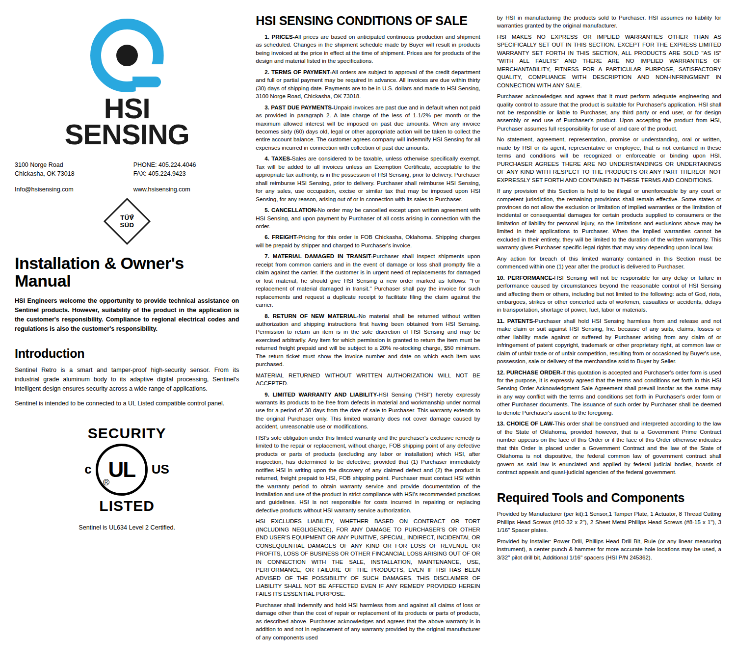HSISENSING
3100 Norge Road
Chickasha, OK 73018
Info@hsisensing.com
PHONE: 405.224.4046
FAX: 405.224.9423
www.hsisensing.com
Q TÜV
SÜD
Installation & Owner's Manual
HSI Engineers welcome the opportunity to provide technical assistance on Sentinel products. However, suitability of the product in the application is the customer's responsibility. Compliance to regional electrical codes and regulations is also the customer's responsibility.
Introduction
Sentinel Retro is a smart and tamper-proof high-security sensor. From its industrial grade aluminum body to its adaptive digital processing, Sentinel's intelligent design ensures security across a wide range of applications.
Sentinel is intended to be connected to a UL Listed compatible control panel.
SECURITY
c
UL R
US
LISTED
Sentinel is UL634 Level 2 Certified.
HSI SENSING CONDITIONS OF SALE
1. PRICES-All prices are based on anticipated continuous production and shipment as scheduled. Changes in the shipment schedule made by Buyer will result in products being invoiced at the price in effect at the time of shipment. Prices are for products of the design and material listed in the specifications.
2. TERMS OF PAYMENT-All orders are subject to approval of the credit department and full or partial payment may be required in advance. All invoices are due within thirty (30) days of shipping date. Payments are to be in U.S. dollars and made to HSI Sensing, 3100 Norge Road, Chickasha, OK 73018.
3. PAST DUE PAYMENTS-Unpaid invoices are past due and in default when not paid as provided in paragraph 2. A late charge of the less of 1-1/2% per month or the maximum allowed interest will be imposed on past due amounts. When any invoice becomes sixty (60) days old, legal or other appropriate action will be taken to collect the entire account balance. The customer agrees company will indemnify HSI Sensing for all expenses incurred in connection with collection of past due amounts.
4. TAXES-Sales are considered to be taxable, unless otherwise specifically exempt. Tax will be added to all invoices unless an Exemption Certificate, acceptable to the appropriate tax authority, is in the possession of HSI Sensing, prior to delivery. Purchaser shall reimburse HSI Sensing, prior to delivery. Purchaser shall reimburse HSI Sensing, for any sales, use occupation, excise or similar tax that may be imposed upon HSI Sensing, for any reason, arising out of or in connection with its sales to Purchaser.
5. CANCELLATION-No order may be cancelled except upon written agreement with HSI Sensing, and upon payment by Purchaser of all costs arising in connection with the order.
6. FREIGHT-Pricing for this order is FOB Chickasha, Oklahoma. Shipping charges will be prepaid by shipper and charged to Purchaser's invoice.
7. MATERIAL DAMAGED IN TRANSIT-Purchaser shall inspect shipments upon receipt from common carriers and in the event of damage or loss shall promptly file a claim against the carrier. If the customer is in urgent need of replacements for damaged or lost material, he should give HSI Sensing a new order marked as follows: "For replacement of material damaged in transit." Purchaser shall pay the invoice for such replacements and request a duplicate receipt to facilitate filing the claim against the carrier.
8. RETURN OF NEW MATERIAL-No material shall be returned without written authorization and shipping instructions first having been obtained from HSI Sensing. Permission to return an item is in the sole discretion of HSI Sensing and may be exercised arbitrarily. Any item for which permission is granted to return the item must be returned freight prepaid and will be subject to a 20% re-stocking charge, $50 minimum. The return ticket must show the invoice number and date on which each item was purchased.
MATERIAL RETURNED WITHOUT WRITTEN AUTHORIZATION WILL NOT BE ACCEPTED.
9. LIMITED WARRANTY AND LIABILITY-HSI Sensing ("HSI") hereby expressly warrants its products to be free from defects in material and workmanship under normal use for a period of 30 days from the date of sale to Purchaser. This warranty extends to the original Purchaser only. This limited warranty does not cover damage caused by accident, unreasonable use or modifications.
HSI's sole obligation under this limited warranty and the purchaser's exclusive remedy is limited to the repair or replacement, without charge, FOB shipping point of any defective products or parts of products (excluding any labor or installation) which HSI, after inspection, has determined to be defective; provided that (1) Purchaser immediately notifies HSI in writing upon the discovery of any claimed defect and (2) the product is returned, freight prepaid to HSI, FOB shipping point. Purchaser must contact HSI within the warranty period to obtain warranty service and provide documentation of the installation and use of the product in strict compliance with HSI's recommended practices and guidelines. HSI is not responsible for costs incurred in repairing or replacing defective products without HSI warranty service authorization.
HSI EXCLUDES LIABILITY, WHETHER BASED ON CONTRACT OR TORT (INCLUDING NEGLIGENCE), FOR ANY DAMAGE TO PURCHASER'S OR OTHER END USER'S EQUIPMENT OR ANY PUNITIVE, SPECIAL, INDIRECT, INCIDENTAL OR CONSEQUENTIAL DAMAGES OF ANY KIND OR FOR LOSS OF REVENUE OR PROFITS, LOSS OF BUSINESS OR OTHER FINCANCIAL LOSS ARISING OUT OF OR IN CONNECTION WITH THE SALE, INSTALLATION, MAINTENANCE, USE, PERFORMANCE, OR FAILURE OF THE PRODUCTS, EVEN IF HSI HAS BEEN ADVISED OF THE POSSIBILITY OF SUCH DAMAGES. THIS DISCLAIMER OF LIABILITY SHALL NOT BE AFFECTED EVEN IF ANY REMEDY PROVIDED HEREIN FAILS ITS ESSENTIAL PURPOSE.
Purchaser shall indemnify and hold HSI harmless from and against all claims of loss or damage other than the cost of repair or replacement of its products or parts of products, as described above. Purchaser acknowledges and agrees that the above warranty is in addition to and not in replacement of any warranty provided by the original manufacturer of any components used
by HSI in manufacturing the products sold to Purchaser. HSI assumes no liability for warranties granted by the original manufacturer.
HSI MAKES NO EXPRESS OR IMPLIED WARRANTIES OTHER THAN AS SPECIFICALLY SET OUT IN THIS SECTION. EXCEPT FOR THE EXPRESS LIMITED WARRANTY SET FORTH IN THIS SECTION, ALL PRODUCTS ARE SOLD "AS IS" "WITH ALL FAULTS" AND THERE ARE NO IMPLIED WARRANTIES OF MERCHANTABILITY, FITNESS FOR A PARTICULAR PURPOSE, SATISFACTORY QUALITY, COMPLIANCE WITH DESCRIPTION AND NON-INFRINGMENT IN CONNECTION WITH ANY SALE.
Purchaser acknowledges and agrees that it must perform adequate engineering and quality control to assure that the product is suitable for Purchaser's application. HSI shall not be responsible or liable to Purchaser, any third party or end user, or for design assembly or end use of Purchaser's product. Upon accepting the product from HSI, Purchaser assumes full responsibility for use of and care of the product.
No statement, agreement, representation, promise or understanding, oral or written, made by HSI or its agent, representative or employee, that is not contained in these terms and conditions will be recognized or enforceable or binding upon HSI. PURCHASER AGREES THERE ARE NO UNDERSTANDINGS OR UNDERTAKINGS OF ANY KIND WITH RESPECT TO THE PRODUCTS OR ANY PART THEREOF NOT EXPRESSLY SET FORTH AND CONTAINED IN THESE TERMS AND CONDITIONS.
If any provision of this Section is held to be illegal or unenforceable by any court or competent jurisdiction, the remaining provisions shall remain effective. Some states or provinces do not allow the exclusion or limitation of implied warranties or the limitation of incidental or consequential damages for certain products supplied to consumers or the limitation of liability for personal injury, so the limitations and exclusions above may be limited in their applications to Purchaser. When the implied warranties cannot be excluded in their entirety, they will be limited to the duration of the written warranty. This warranty gives Purchaser specific legal rights that may vary depending upon local law.
Any action for breach of this limited warranty contained in this Section must be commenced within one (1) year after the product is delivered to Purchaser.
10. PERFORMANCE-HSI Sensing will not be responsible for any delay or failure in performance caused by circumstances beyond the reasonable control of HSI Sensing and affecting them or others, including but not limited to the following: acts of God, riots, embargoes, strikes or other concerted acts of workmen, casualties or accidents, delays in transportation, shortage of power, fuel, labor or materials.
11. PATENTS-Purchaser shall hold HSI Sensing harmless from and release and not make claim or suit against HSI Sensing, Inc. because of any suits, claims, losses or other liability made against or suffered by Purchaser arising from any claim of or infringement of patent copyright, trademark or other proprietary right, at common law or claim of unfair trade or of unfair competition, resulting from or occasioned by Buyer's use, possession, sale or delivery of the merchandise sold to Buyer by Seller.
12. PURCHASE ORDER-If this quotation is accepted and Purchaser's order form is used for the purpose, it is expressly agreed that the terms and conditions set forth in this HSI Sensing Order Acknowledgment Sale Agreement shall prevail insofar as the same may in any way conflict with the terms and conditions set forth in Purchaser's order form or other Purchaser documents. The issuance of such order by Purchaser shall be deemed to denote Purchaser's assent to the foregoing.
13. CHOICE OF LAW-This order shall be construed and interpreted according to the law of the State of Oklahoma, provided however, that is a Government Prime Contract number appears on the face of this Order or if the face of this Order otherwise indicates that this Order is placed under a Government Contract and the law of the State of Oklahoma is not dispositive, the federal common law of government contract shall govern as said law is enunciated and applied by federal judicial bodies, boards of contract appeals and quasi-judicial agencies of the federal government.
Required Tools and Components
Provided by Manufacturer (per kit):1 Sensor,1 Tamper Plate, 1 Actuator, 8 Thread Cutting Phillips Head Screws (#10-32 x 2"), 2 Sheet Metal Phillips Head Screws (#8-15 x 1"), 3 1/16" Spacer plates.
Provided by Installer: Power Drill, Phillips Head Drill Bit, Rule (or any linear measuring instrument), a center punch & hammer for more accurate hole locations may be used, a 3/32" pilot drill bit, Additional 1/16" spacers (HSI P/N 245362).